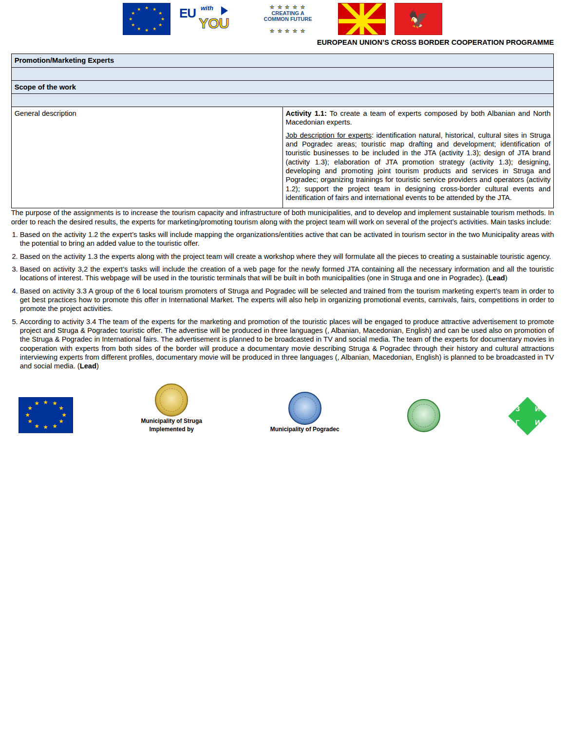★ ★ ★ ★ ★ ★ ★ ★ ★ ★ ★ ★
EU
with
YOU
★ ★ ★ ★ ★
CREATING A
COMMON FUTURE
★ ★ ★ ★ ★
🦅
EUROPEAN UNION’S CROSS BORDER COOPERATION PROGRAMME
| Promotion/Marketing Experts |
| Scope of the work |
| General description | Activity 1.1: To create a team of experts composed by both Albanian and North Macedonian experts. Job description for experts : identification natural, historical, cultural sites in Struga and Pogradec areas; touristic map drafting and development; identification of touristic businesses to be included in the JTA (activity 1.3); design of JTA brand (activity 1.3); elaboration of JTA promotion strategy (activity 1.3); designing, developing and promoting joint tourism products and services in Struga and Pogradec; organizing trainings for touristic service providers and operators (activity 1.2); support the project team in designing cross-border cultural events and identification of fairs and international events to be attended by the JTA. |
The purpose of the assignments is to increase the tourism capacity and infrastructure of both municipalities, and to develop and implement sustainable tourism methods. In order to reach the desired results, the experts for marketing/promoting tourism along with the project team will work on several of the project’s activities. Main tasks include:
Based on the activity 1.2 the expert’s tasks will include mapping the organizations/entities active that can be activated in tourism sector in the two Municipality areas with the potential to bring an added value to the touristic offer.
Based on the activity 1.3 the experts along with the project team will create a workshop where they will formulate all the pieces to creating a sustainable touristic agency.
Based on activity 3,2 the expert’s tasks will include the creation of a web page for the newly formed JTA containing all the necessary information and all the touristic locations of interest. This webpage will be used in the touristic terminals that will be built in both municipalities (one in Struga and one in Pogradec). (Lead)
Based on activity 3.3 A group of the 6 local tourism promoters of Struga and Pogradec will be selected and trained from the tourism marketing expert’s team in order to get best practices how to promote this offer in International Market. The experts will also help in organizing promotional events, carnivals, fairs, competitions in order to promote the project activities.
According to activity 3.4 The team of the experts for the marketing and promotion of the touristic places will be engaged to produce attractive advertisement to promote project and Struga & Pogradec touristic offer. The advertise will be produced in three languages (, Albanian, Macedonian, English) and can be used also on promotion of the Struga & Pogradec in International fairs. The advertisement is planned to be broadcasted in TV and social media. The team of the experts for documentary movies in cooperation with experts from both sides of the border will produce a documentary movie describing Struga & Pogradec through their history and cultural attractions interviewing experts from different profiles, documentary movie will be produced in three languages (, Albanian, Macedonian, English) is planned to be broadcasted in TV and social media. (Lead)
★ ★ ★ ★ ★ ★ ★ ★ ★ ★ ★ ★
Municipality of Struga
Implemented by
Municipality of Pogradec
З И Г И